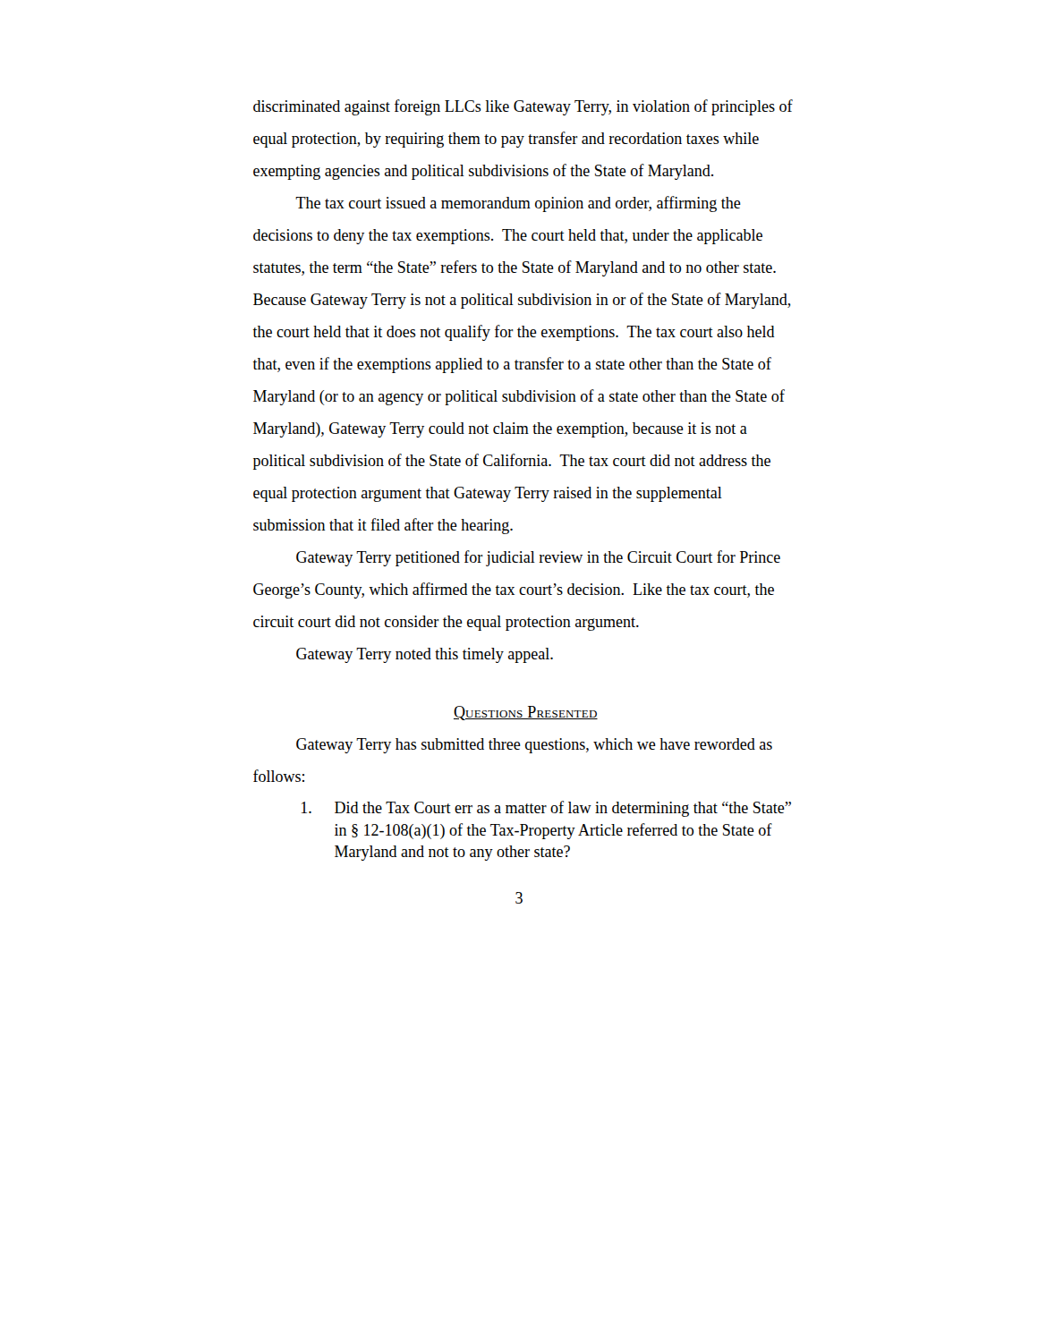discriminated against foreign LLCs like Gateway Terry, in violation of principles of equal protection, by requiring them to pay transfer and recordation taxes while exempting agencies and political subdivisions of the State of Maryland.
The tax court issued a memorandum opinion and order, affirming the decisions to deny the tax exemptions. The court held that, under the applicable statutes, the term “the State” refers to the State of Maryland and to no other state. Because Gateway Terry is not a political subdivision in or of the State of Maryland, the court held that it does not qualify for the exemptions. The tax court also held that, even if the exemptions applied to a transfer to a state other than the State of Maryland (or to an agency or political subdivision of a state other than the State of Maryland), Gateway Terry could not claim the exemption, because it is not a political subdivision of the State of California. The tax court did not address the equal protection argument that Gateway Terry raised in the supplemental submission that it filed after the hearing.
Gateway Terry petitioned for judicial review in the Circuit Court for Prince George’s County, which affirmed the tax court’s decision. Like the tax court, the circuit court did not consider the equal protection argument.
Gateway Terry noted this timely appeal.
Questions Presented
Gateway Terry has submitted three questions, which we have reworded as follows:
1. Did the Tax Court err as a matter of law in determining that “the State”
in § 12-108(a)(1) of the Tax-Property Article referred to the State of
Maryland and not to any other state?
3